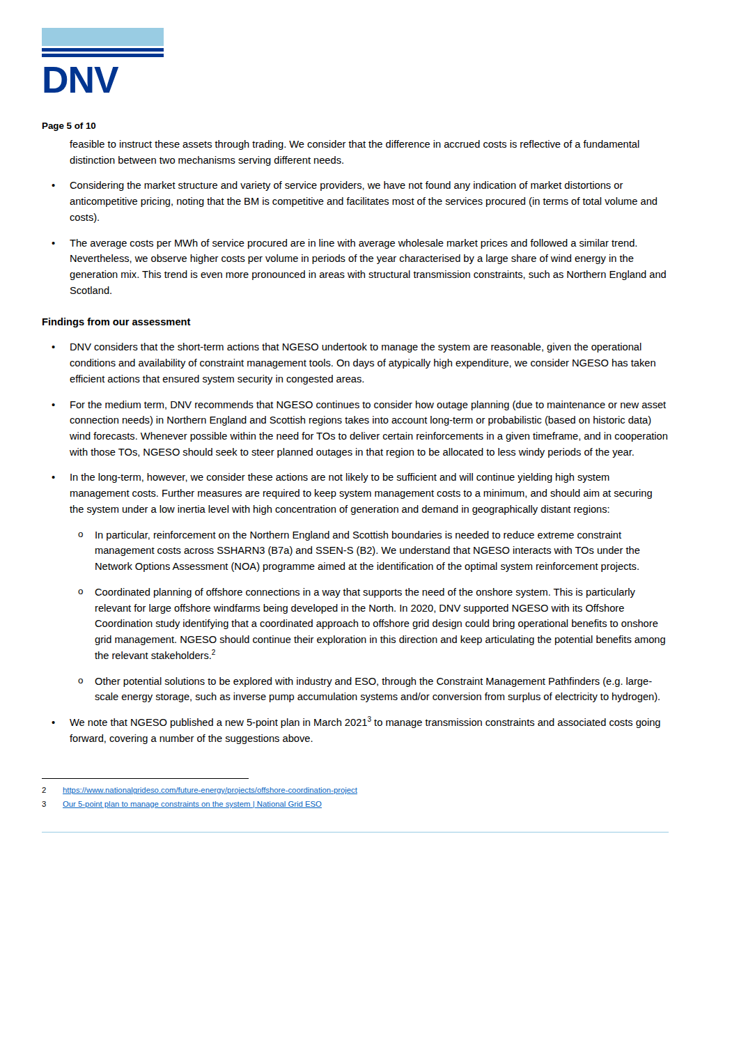DNV
Page 5 of 10
feasible to instruct these assets through trading. We consider that the difference in accrued costs is reflective of a fundamental distinction between two mechanisms serving different needs.
Considering the market structure and variety of service providers, we have not found any indication of market distortions or anticompetitive pricing, noting that the BM is competitive and facilitates most of the services procured (in terms of total volume and costs).
The average costs per MWh of service procured are in line with average wholesale market prices and followed a similar trend. Nevertheless, we observe higher costs per volume in periods of the year characterised by a large share of wind energy in the generation mix. This trend is even more pronounced in areas with structural transmission constraints, such as Northern England and Scotland.
Findings from our assessment
DNV considers that the short-term actions that NGESO undertook to manage the system are reasonable, given the operational conditions and availability of constraint management tools. On days of atypically high expenditure, we consider NGESO has taken efficient actions that ensured system security in congested areas.
For the medium term, DNV recommends that NGESO continues to consider how outage planning (due to maintenance or new asset connection needs) in Northern England and Scottish regions takes into account long-term or probabilistic (based on historic data) wind forecasts. Whenever possible within the need for TOs to deliver certain reinforcements in a given timeframe, and in cooperation with those TOs, NGESO should seek to steer planned outages in that region to be allocated to less windy periods of the year.
In the long-term, however, we consider these actions are not likely to be sufficient and will continue yielding high system management costs. Further measures are required to keep system management costs to a minimum, and should aim at securing the system under a low inertia level with high concentration of generation and demand in geographically distant regions:
In particular, reinforcement on the Northern England and Scottish boundaries is needed to reduce extreme constraint management costs across SSHARN3 (B7a) and SSEN-S (B2). We understand that NGESO interacts with TOs under the Network Options Assessment (NOA) programme aimed at the identification of the optimal system reinforcement projects.
Coordinated planning of offshore connections in a way that supports the need of the onshore system. This is particularly relevant for large offshore windfarms being developed in the North. In 2020, DNV supported NGESO with its Offshore Coordination study identifying that a coordinated approach to offshore grid design could bring operational benefits to onshore grid management. NGESO should continue their exploration in this direction and keep articulating the potential benefits among the relevant stakeholders.2
Other potential solutions to be explored with industry and ESO, through the Constraint Management Pathfinders (e.g. large-scale energy storage, such as inverse pump accumulation systems and/or conversion from surplus of electricity to hydrogen).
We note that NGESO published a new 5-point plan in March 20213 to manage transmission constraints and associated costs going forward, covering a number of the suggestions above.
2
https://www.nationalgrideso.com/future-energy/projects/offshore-coordination-project
3
Our 5-point plan to manage constraints on the system | National Grid ESO